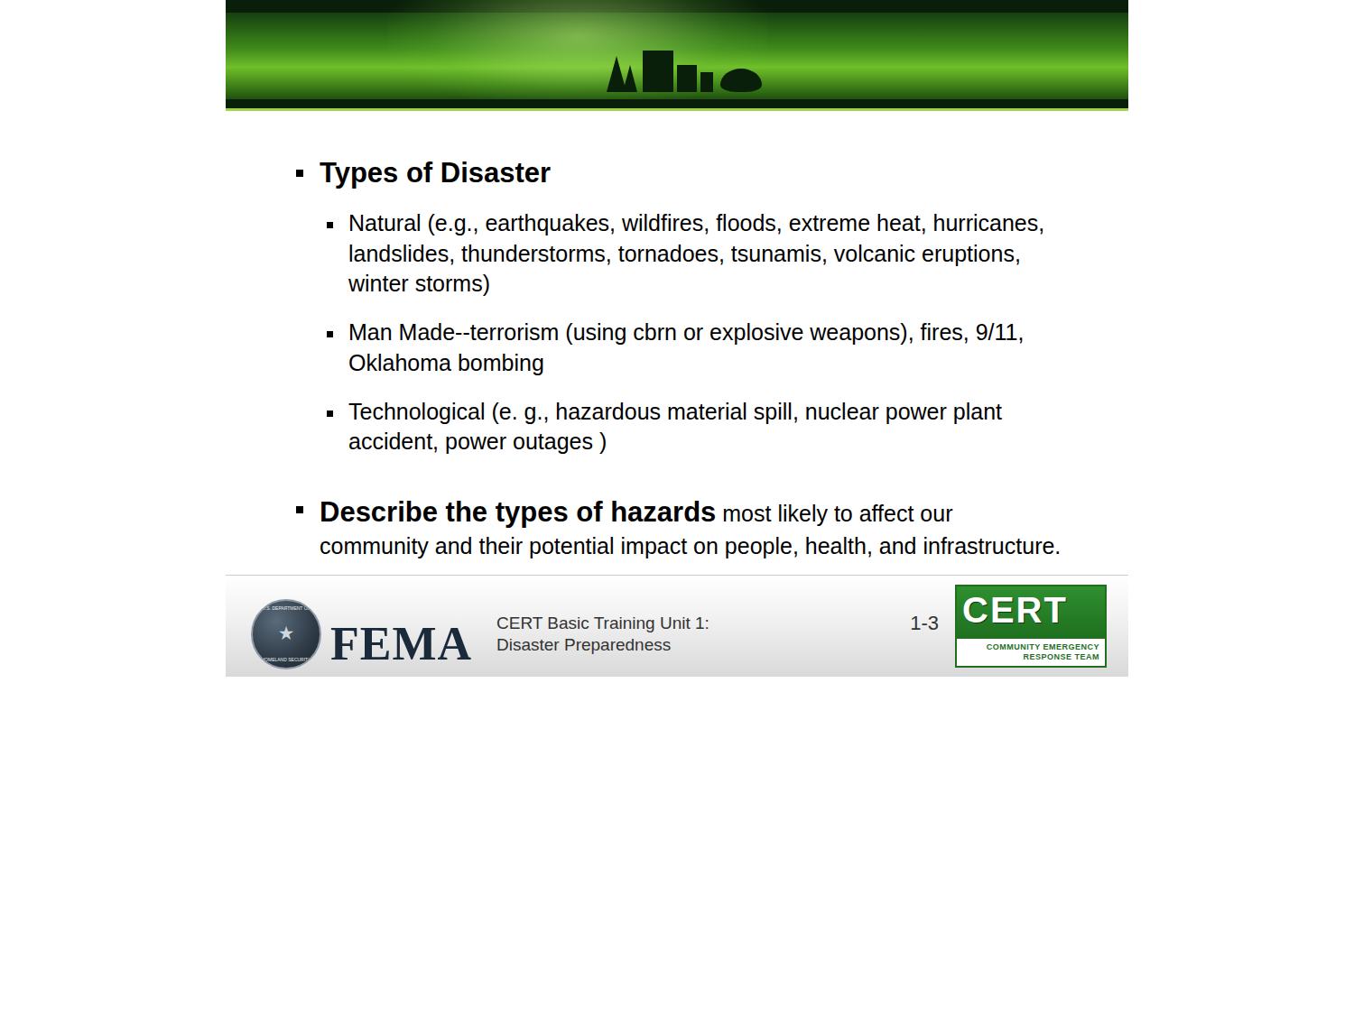Types of Disaster
Natural (e.g., earthquakes, wildfires, floods, extreme heat, hurricanes, landslides, thunderstorms, tornadoes, tsunamis, volcanic eruptions, winter storms)
Man Made--terrorism (using cbrn or explosive weapons), fires, 9/11, Oklahoma bombing
Technological (e. g., hazardous material spill, nuclear power plant accident, power outages )
Describe the types of hazards most likely to affect our community and their potential impact on people, health, and infrastructure.
U.S. DEPARTMENT OF ★ HOMELAND SECURITY
FEMA
CERT Basic Training Unit 1:
Disaster Preparedness
1-3
CERT
COMMUNITY EMERGENCY
RESPONSE TEAM